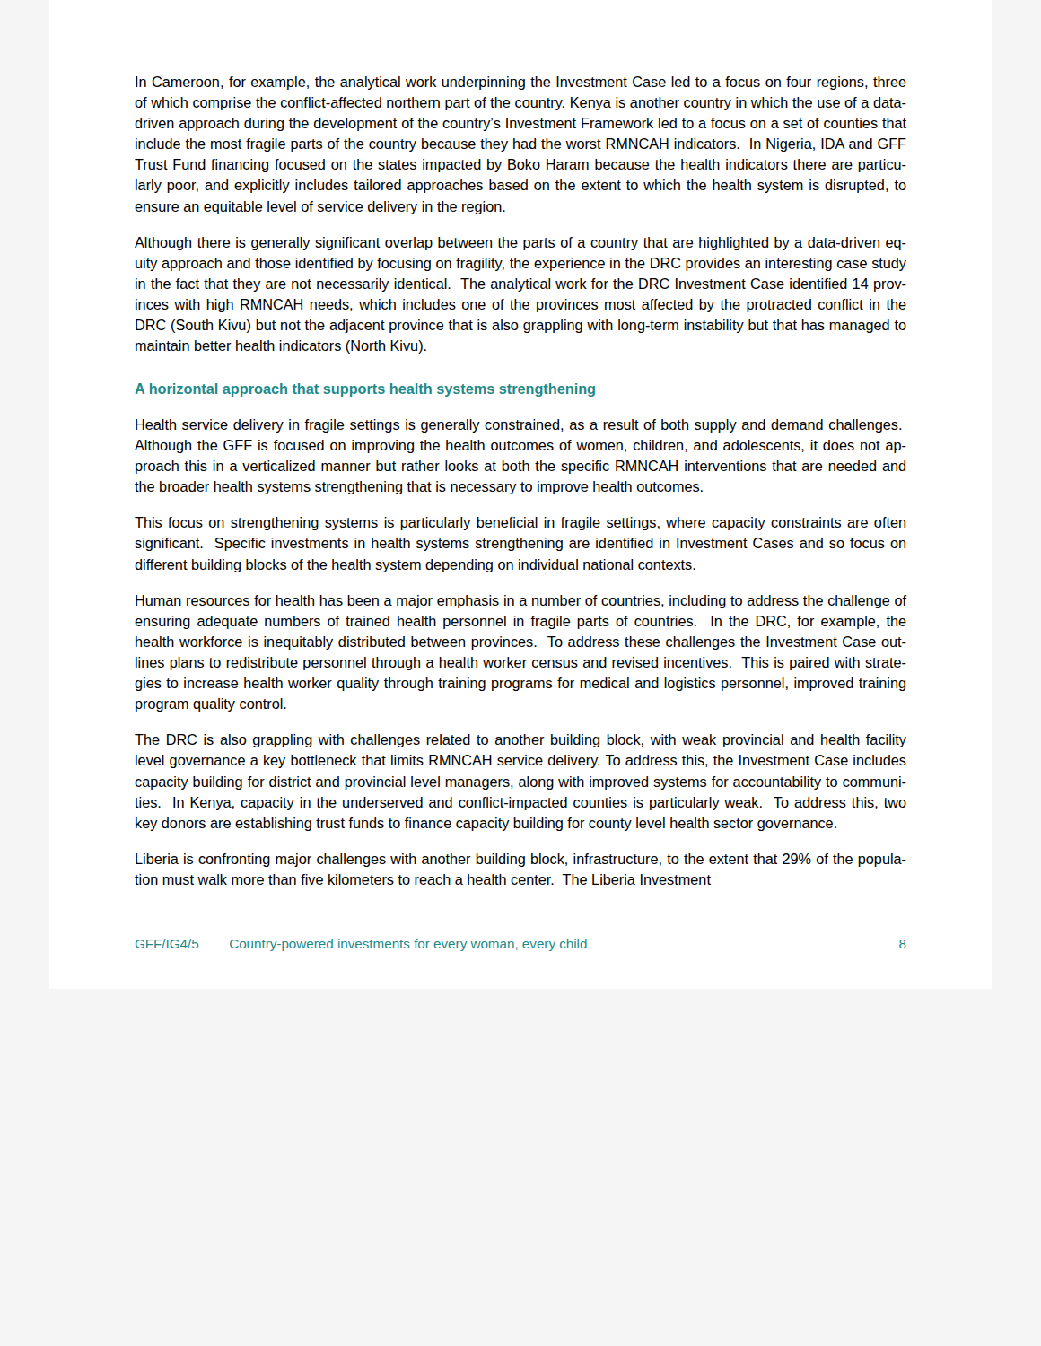In Cameroon, for example, the analytical work underpinning the Investment Case led to a focus on four regions, three of which comprise the conflict-affected northern part of the country. Kenya is another country in which the use of a data-driven approach during the development of the country’s Investment Framework led to a focus on a set of counties that include the most fragile parts of the country because they had the worst RMNCAH indicators. In Nigeria, IDA and GFF Trust Fund financing focused on the states impacted by Boko Haram because the health indicators there are particularly poor, and explicitly includes tailored approaches based on the extent to which the health system is disrupted, to ensure an equitable level of service delivery in the region.
Although there is generally significant overlap between the parts of a country that are highlighted by a data-driven equity approach and those identified by focusing on fragility, the experience in the DRC provides an interesting case study in the fact that they are not necessarily identical. The analytical work for the DRC Investment Case identified 14 provinces with high RMNCAH needs, which includes one of the provinces most affected by the protracted conflict in the DRC (South Kivu) but not the adjacent province that is also grappling with long-term instability but that has managed to maintain better health indicators (North Kivu).
A horizontal approach that supports health systems strengthening
Health service delivery in fragile settings is generally constrained, as a result of both supply and demand challenges. Although the GFF is focused on improving the health outcomes of women, children, and adolescents, it does not approach this in a verticalized manner but rather looks at both the specific RMNCAH interventions that are needed and the broader health systems strengthening that is necessary to improve health outcomes.
This focus on strengthening systems is particularly beneficial in fragile settings, where capacity constraints are often significant. Specific investments in health systems strengthening are identified in Investment Cases and so focus on different building blocks of the health system depending on individual national contexts.
Human resources for health has been a major emphasis in a number of countries, including to address the challenge of ensuring adequate numbers of trained health personnel in fragile parts of countries. In the DRC, for example, the health workforce is inequitably distributed between provinces. To address these challenges the Investment Case outlines plans to redistribute personnel through a health worker census and revised incentives. This is paired with strategies to increase health worker quality through training programs for medical and logistics personnel, improved training program quality control.
The DRC is also grappling with challenges related to another building block, with weak provincial and health facility level governance a key bottleneck that limits RMNCAH service delivery. To address this, the Investment Case includes capacity building for district and provincial level managers, along with improved systems for accountability to communities. In Kenya, capacity in the underserved and conflict-impacted counties is particularly weak. To address this, two key donors are establishing trust funds to finance capacity building for county level health sector governance.
Liberia is confronting major challenges with another building block, infrastructure, to the extent that 29% of the population must walk more than five kilometers to reach a health center. The Liberia Investment
GFF/IG4/5 Country-powered investments for every woman, every child 8